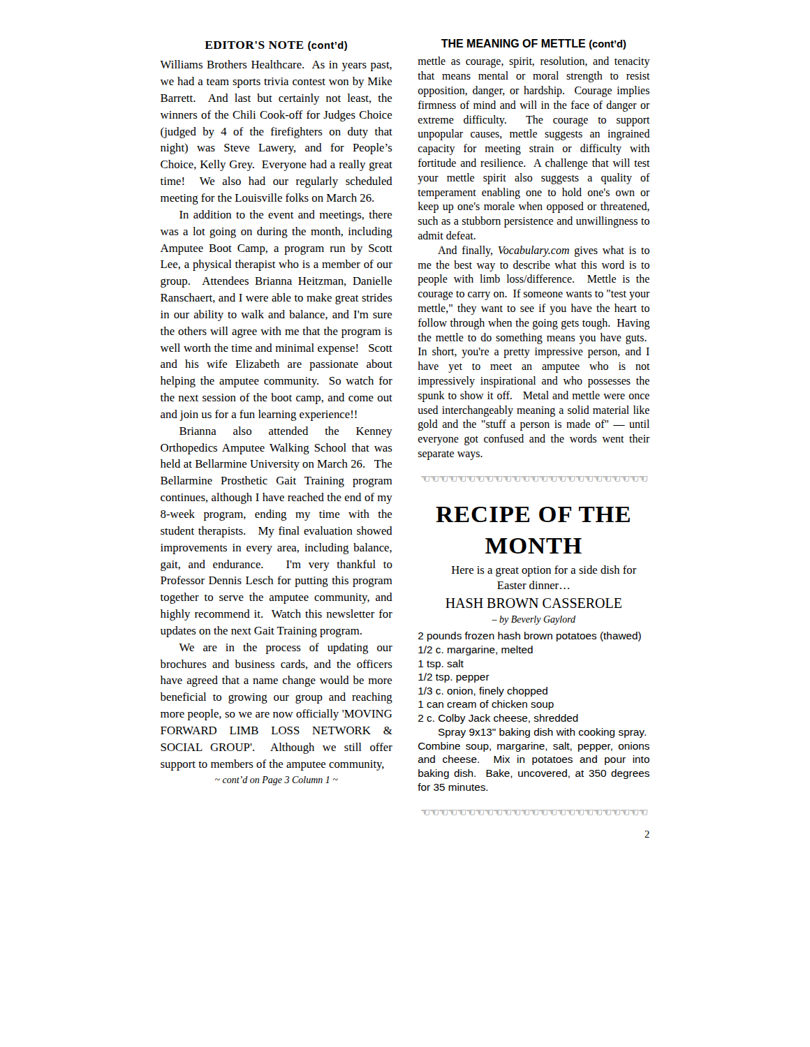EDITOR'S NOTE (cont’d)
Williams Brothers Healthcare. As in years past, we had a team sports trivia contest won by Mike Barrett. And last but certainly not least, the winners of the Chili Cook-off for Judges Choice (judged by 4 of the firefighters on duty that night) was Steve Lawery, and for People’s Choice, Kelly Grey. Everyone had a really great time! We also had our regularly scheduled meeting for the Louisville folks on March 26.
In addition to the event and meetings, there was a lot going on during the month, including Amputee Boot Camp, a program run by Scott Lee, a physical therapist who is a member of our group. Attendees Brianna Heitzman, Danielle Ranschaert, and I were able to make great strides in our ability to walk and balance, and I'm sure the others will agree with me that the program is well worth the time and minimal expense! Scott and his wife Elizabeth are passionate about helping the amputee community. So watch for the next session of the boot camp, and come out and join us for a fun learning experience!!
Brianna also attended the Kenney Orthopedics Amputee Walking School that was held at Bellarmine University on March 26. The Bellarmine Prosthetic Gait Training program continues, although I have reached the end of my 8-week program, ending my time with the student therapists. My final evaluation showed improvements in every area, including balance, gait, and endurance. I'm very thankful to Professor Dennis Lesch for putting this program together to serve the amputee community, and highly recommend it. Watch this newsletter for updates on the next Gait Training program.
We are in the process of updating our brochures and business cards, and the officers have agreed that a name change would be more beneficial to growing our group and reaching more people, so we are now officially 'MOVING FORWARD LIMB LOSS NETWORK & SOCIAL GROUP'. Although we still offer support to members of the amputee community,
~ cont’d on Page 3 Column 1 ~
THE MEANING OF METTLE (cont’d)
mettle as courage, spirit, resolution, and tenacity that means mental or moral strength to resist opposition, danger, or hardship. Courage implies firmness of mind and will in the face of danger or extreme difficulty. The courage to support unpopular causes, mettle suggests an ingrained capacity for meeting strain or difficulty with fortitude and resilience. A challenge that will test your mettle spirit also suggests a quality of temperament enabling one to hold one's own or keep up one's morale when opposed or threatened, such as a stubborn persistence and unwillingness to admit defeat.
And finally, Vocabulary.com gives what is to me the best way to describe what this word is to people with limb loss/difference. Mettle is the courage to carry on. If someone wants to "test your mettle," they want to see if you have the heart to follow through when the going gets tough. Having the mettle to do something means you have guts. In short, you're a pretty impressive person, and I have yet to meet an amputee who is not impressively inspirational and who possesses the spunk to show it off. Metal and mettle were once used interchangeably meaning a solid material like gold and the "stuff a person is made of" — until everyone got confused and the words went their separate ways.
☜☜☜☜☜☜☜☜☜☜☜☜☜☜☜☜☜☜☜☜☜☜☜☜☜
RECIPE OF THE MONTH
Here is a great option for a side dish for Easter dinner…
HASH BROWN CASSEROLE
– by Beverly Gaylord
2 pounds frozen hash brown potatoes (thawed)
1/2 c. margarine, melted
1 tsp. salt
1/2 tsp. pepper
1/3 c. onion, finely chopped
1 can cream of chicken soup
2 c. Colby Jack cheese, shredded
Spray 9x13" baking dish with cooking spray. Combine soup, margarine, salt, pepper, onions and cheese. Mix in potatoes and pour into baking dish. Bake, uncovered, at 350 degrees for 35 minutes.
☜☜☜☜☜☜☜☜☜☜☜☜☜☜☜☜☜☜☜☜☜☜☜☜☜
2